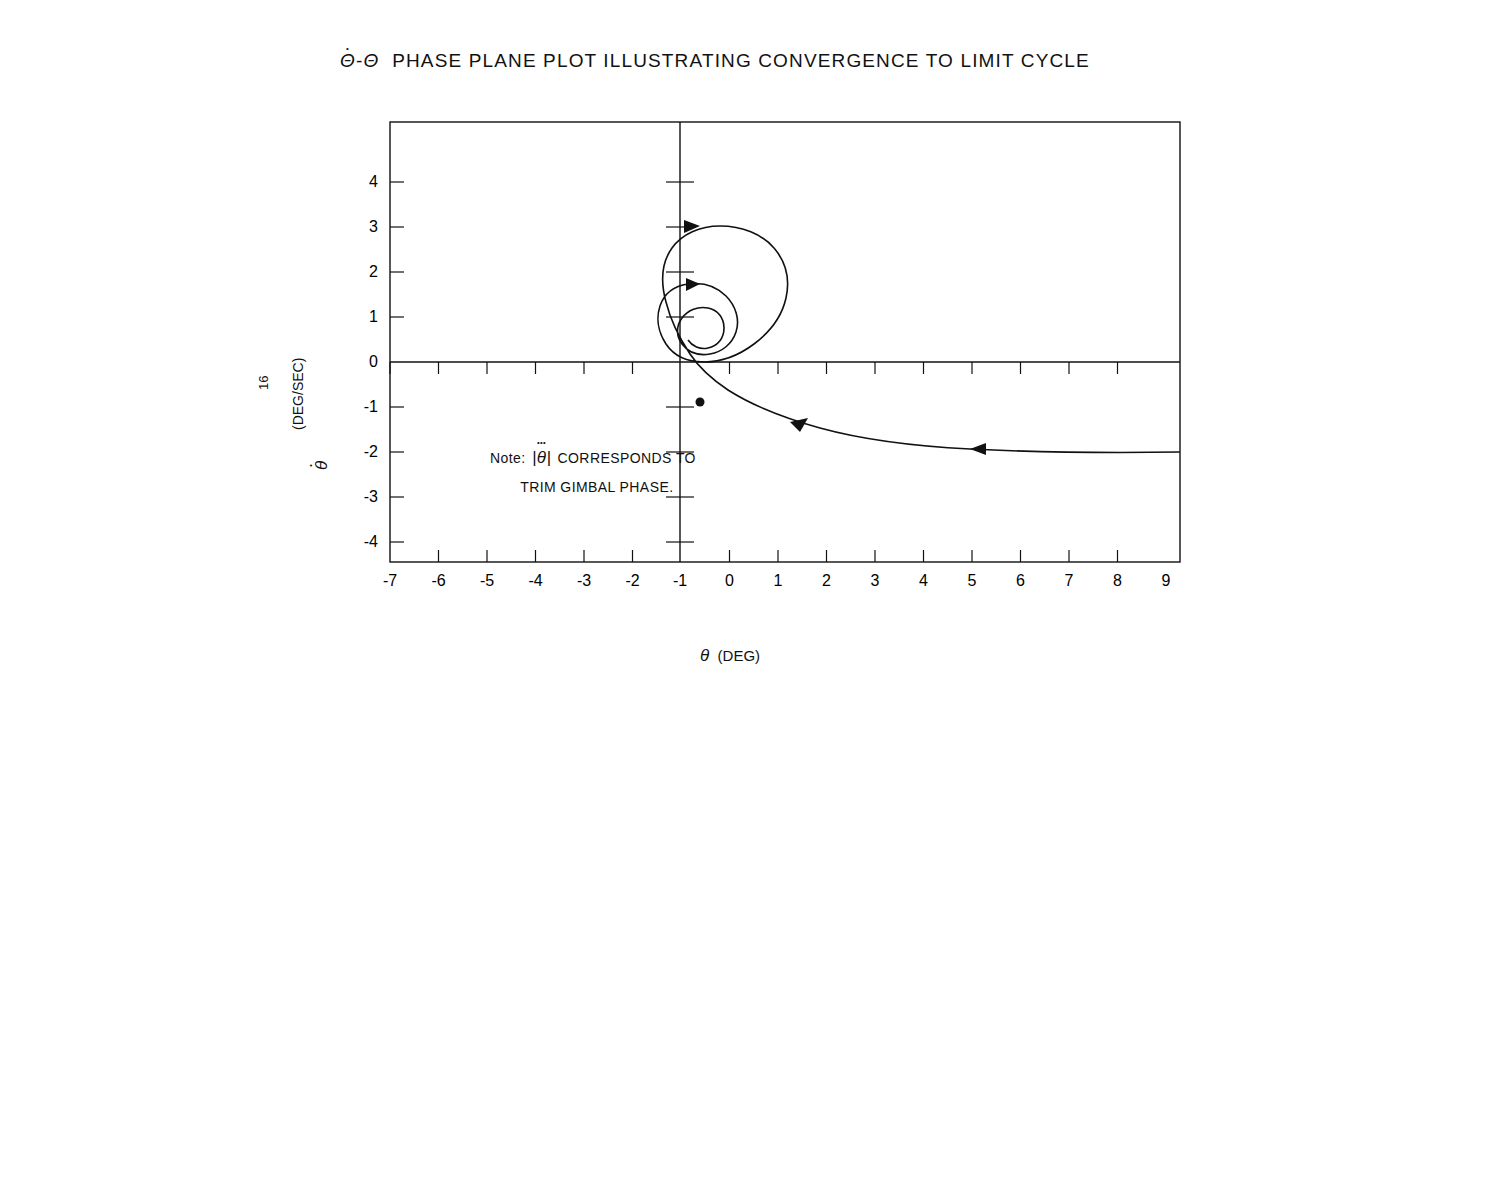16
θ-θ Phase Plane Plot Illustrating Convergence to Limit Cycle
(DEG/SEC)
θ
-7 -6 -5 -4 -3 -2 -1 0 1 2 3 4 5 6 7 8 9 4 3 2 1 0 -1 -2 -3 -4
θ (DEG)
Note: |θ| CORRESPONDS TO
TRIM GIMBAL PHASE.